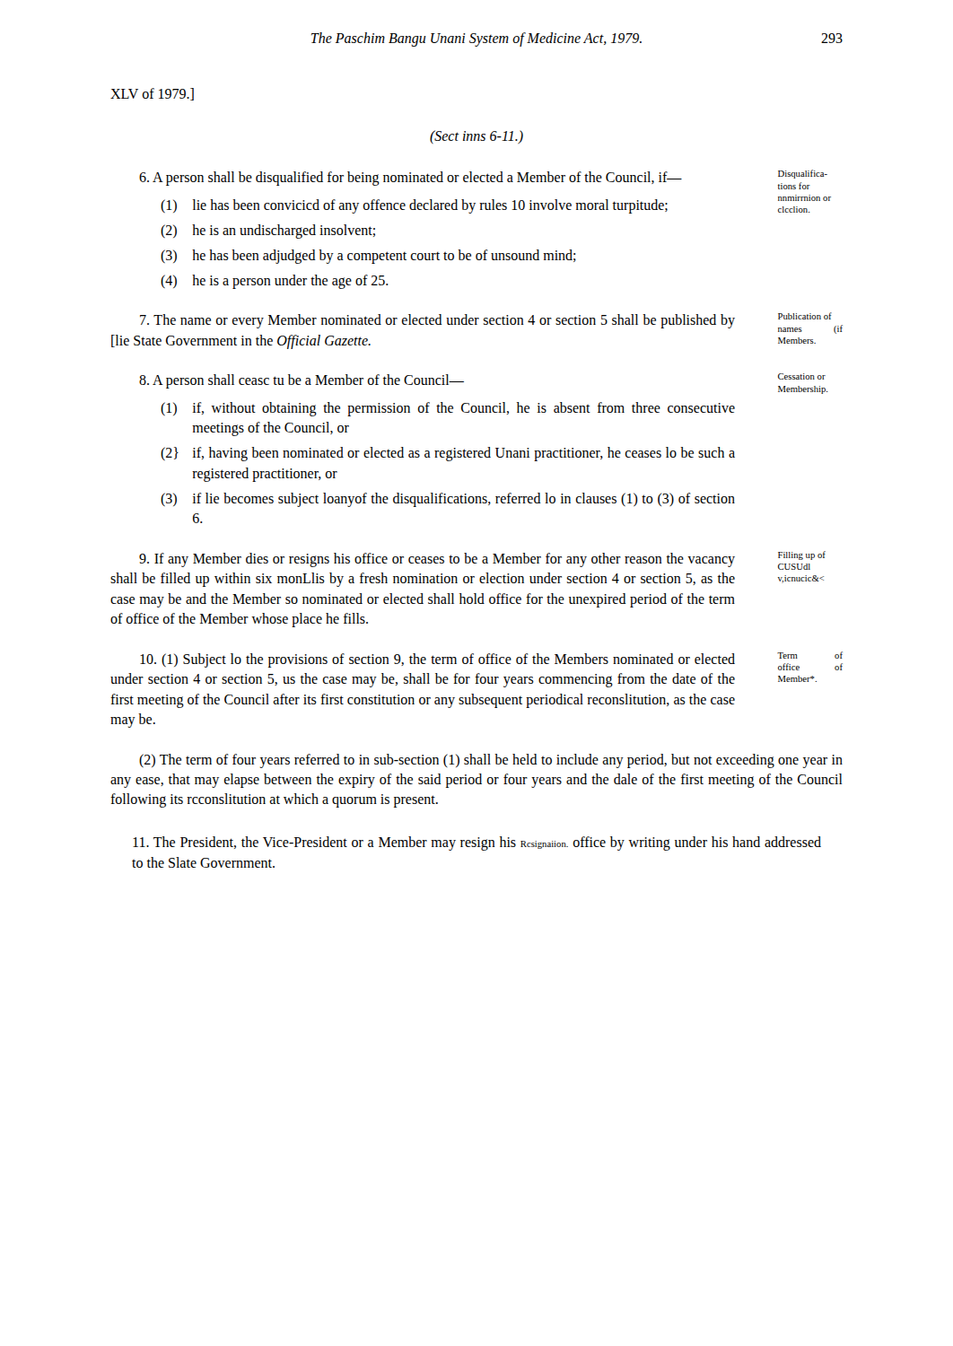The Paschim Bangu Unani System of Medicine Act, 1979. 293
XLV of 1979.]
(Sect inns 6-11.)
Disqualifica-tions for nnmirrnion or clcclion.
6. A person shall be disqualified for being nominated or elected a Member of the Council, if—
(1) lie has been convicicd of any offence declared by rules 10 involve moral turpitude;
(2) he is an undischarged insolvent;
(3) he has been adjudged by a competent court to be of unsound mind;
(4) he is a person under the age of 25.
Publication of
names(if
Members.
7. The name or every Member nominated or elected under section 4 or section 5 shall be published by [lie State Government in the Official Gazette.
Cessation or Membership.
8. A person shall ceasc tu be a Member of the Council—
(1) if, without obtaining the permission of the Council, he is absent from three consecutive meetings of the Council, or
(2}if, having been nominated or elected as a registered Unani practitioner, he ceases lo be such a registered practitioner, or
(3) if lie becomes subject loanyof the disqualifications, referred lo in clauses (1) to (3) of section 6.
Filling up of CUSUdl v,icnucic&<
9. If any Member dies or resigns his office or ceases to be a Member for any other reason the vacancy shall be filled up within six monLlis by a fresh nomination or election under section 4 or section 5, as the case may be and the Member so nominated or elected shall hold office for the unexpired period of the term of office of the Member whose place he fills.
Term of
office of
Member*.
10. (1) Subject lo the provisions of section 9, the term of office of the Members nominated or elected under section 4 or section 5, us the case may be, shall be for four years commencing from the date of the first meeting of the Council after its first constitution or any subsequent periodical reconslitution, as the case may be.
(2) The term of four years referred to in sub-section (1) shall be held to include any period, but not exceeding one year in any ease, that may elapse between the expiry of the said period or four years and the dale of the first meeting of the Council following its rcconslitution at which a quorum is present.
11. The President, the Vice-President or a Member may resign his Rcsignaiion. office by writing under his hand addressed to the Slate Government.